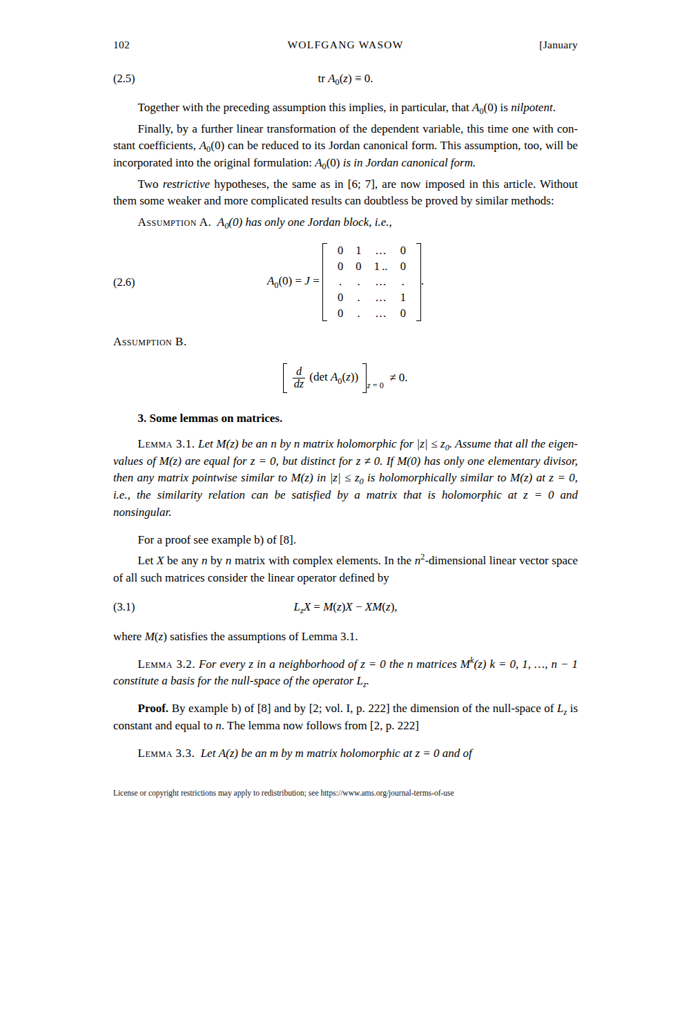102
Wolfgang Wasow
[January
(2.5) tr A0(z) ≡ 0.
Together with the preceding assumption this implies, in particular, that A0(0) is nilpotent.
Finally, by a further linear transformation of the dependent variable, this time one with constant coefficients, A0(0) can be reduced to its Jordan canonical form. This assumption, too, will be incorporated into the original formulation: A0(0) is in Jordan canonical form.
Two restrictive hypotheses, the same as in [6; 7], are now imposed in this article. Without them some weaker and more complicated results can doubtless be proved by similar methods:
Assumption A. A0(0) has only one Jordan block, i.e.,
(2.6) A0(0) = J =
| 0 | 1 | … | 0 |
| 0 | 0 | 1 .. | 0 |
| . | . | … | . |
| 0 | . | … | 1 |
| 0 | . | … | 0 |
.
Assumption B.
ddz (det A0(z)) z = 0 ≠ 0.
3. Some lemmas on matrices.
Lemma 3.1. Let M(z) be an n by n matrix holomorphic for |z| ≤ z0. Assume that all the eigenvalues of M(z) are equal for z = 0, but distinct for z ≠ 0. If M(0) has only one elementary divisor, then any matrix pointwise similar to M(z) in |z| ≤ z0 is holomorphically similar to M(z) at z = 0, i.e., the similarity relation can be satisfied by a matrix that is holomorphic at z = 0 and nonsingular.
For a proof see example b) of [8].
Let X be any n by n matrix with complex elements. In the n2-dimensional linear vector space of all such matrices consider the linear operator defined by
(3.1) LzX = M(z)X − XM(z),
where M(z) satisfies the assumptions of Lemma 3.1.
Lemma 3.2. For every z in a neighborhood of z = 0 the n matrices Mk(z) k = 0, 1, …, n − 1 constitute a basis for the null-space of the operator Lz.
Proof. By example b) of [8] and by [2; vol. I, p. 222] the dimension of the null-space of Lz is constant and equal to n. The lemma now follows from [2, p. 222]
Lemma 3.3. Let A(z) be an m by m matrix holomorphic at z = 0 and of
License or copyright restrictions may apply to redistribution; see https://www.ams.org/journal-terms-of-use